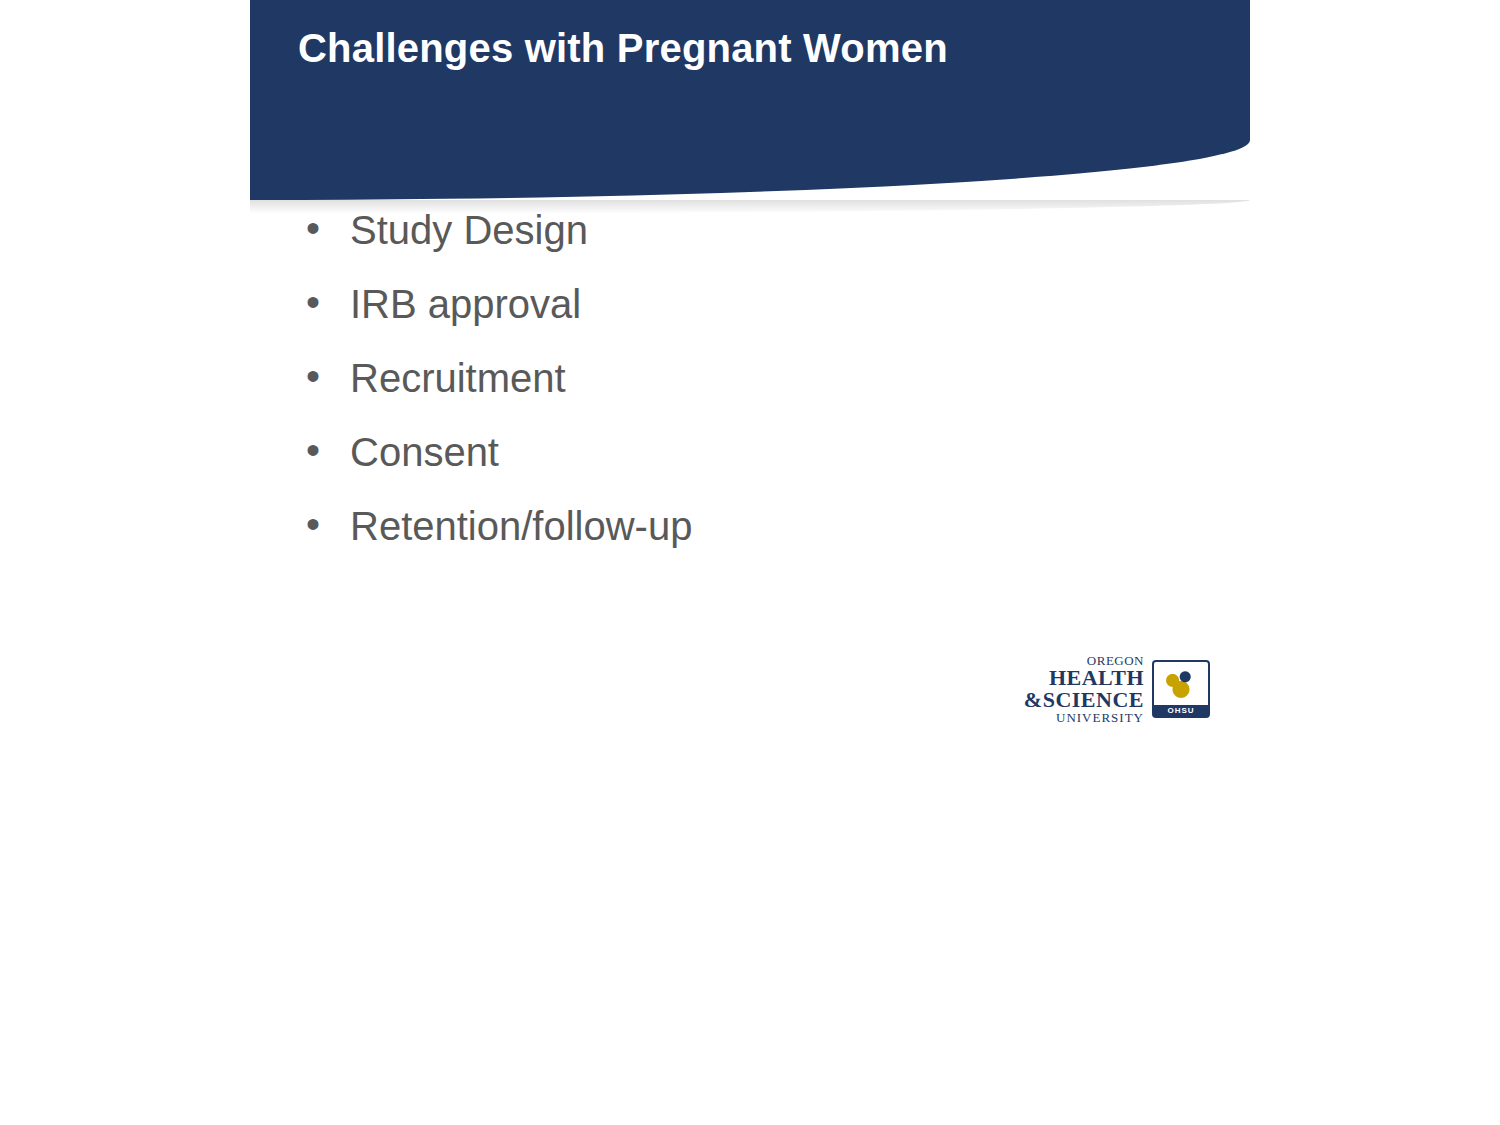Challenges with Pregnant Women
Study Design
IRB approval
Recruitment
Consent
Retention/follow-up
OREGON
HEALTH
&SCIENCE
UNIVERSITY
OHSU